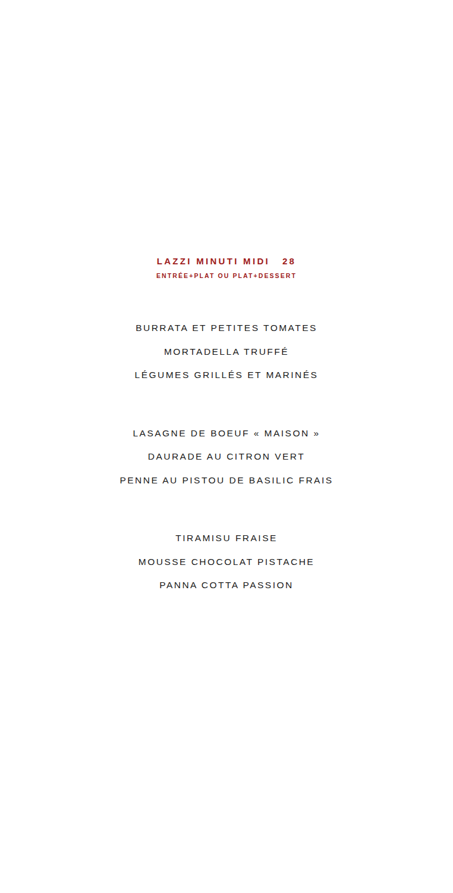Lazzi Minuti Midi 28
Entrée+Plat ou Plat+Dessert
Burrata et petites tomates
Mortadella truffé
Légumes grillés et marinés
Lasagne de boeuf « Maison »
Daurade au citron vert
Penne au pistou de basilic frais
Tiramisu fraise
Mousse chocolat pistache
Panna cotta passion